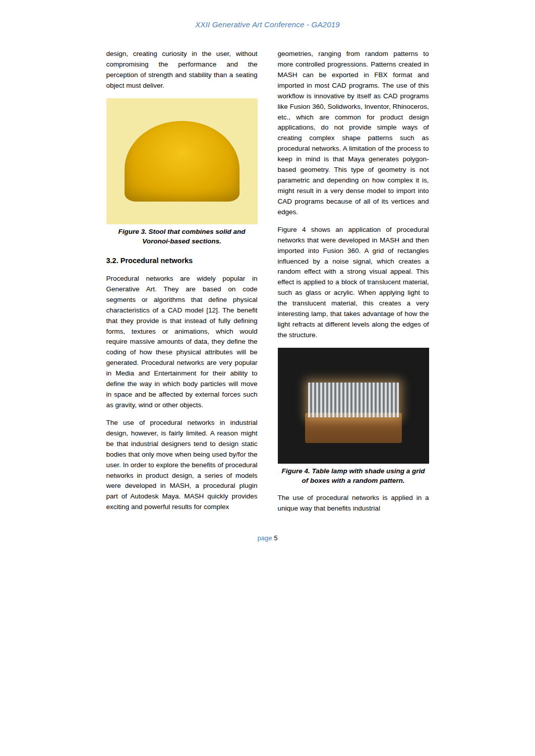XXII Generative Art Conference - GA2019
design, creating curiosity in the user, without compromising the performance and the perception of strength and stability than a seating object must deliver.
Figure 3. Stool that combines solid and Voronoi-based sections.
3.2. Procedural networks
Procedural networks are widely popular in Generative Art. They are based on code segments or algorithms that define physical characteristics of a CAD model [12]. The benefit that they provide is that instead of fully defining forms, textures or animations, which would require massive amounts of data, they define the coding of how these physical attributes will be generated. Procedural networks are very popular in Media and Entertainment for their ability to define the way in which body particles will move in space and be affected by external forces such as gravity, wind or other objects.
The use of procedural networks in industrial design, however, is fairly limited. A reason might be that industrial designers tend to design static bodies that only move when being used by/for the user. In order to explore the benefits of procedural networks in product design, a series of models were developed in MASH, a procedural plugin part of Autodesk Maya. MASH quickly provides exciting and powerful results for complex
geometries, ranging from random patterns to more controlled progressions. Patterns created in MASH can be exported in FBX format and imported in most CAD programs. The use of this workflow is innovative by itself as CAD programs like Fusion 360, Solidworks, Inventor, Rhinoceros, etc., which are common for product design applications, do not provide simple ways of creating complex shape patterns such as procedural networks. A limitation of the process to keep in mind is that Maya generates polygon-based geometry. This type of geometry is not parametric and depending on how complex it is, might result in a very dense model to import into CAD programs because of all of its vertices and edges.
Figure 4 shows an application of procedural networks that were developed in MASH and then imported into Fusion 360. A grid of rectangles influenced by a noise signal, which creates a random effect with a strong visual appeal. This effect is applied to a block of translucent material, such as glass or acrylic. When applying light to the translucent material, this creates a very interesting lamp, that takes advantage of how the light refracts at different levels along the edges of the structure.
Figure 4. Table lamp with shade using a grid of boxes with a random pattern.
The use of procedural networks is applied in a unique way that benefits industrial
page 5